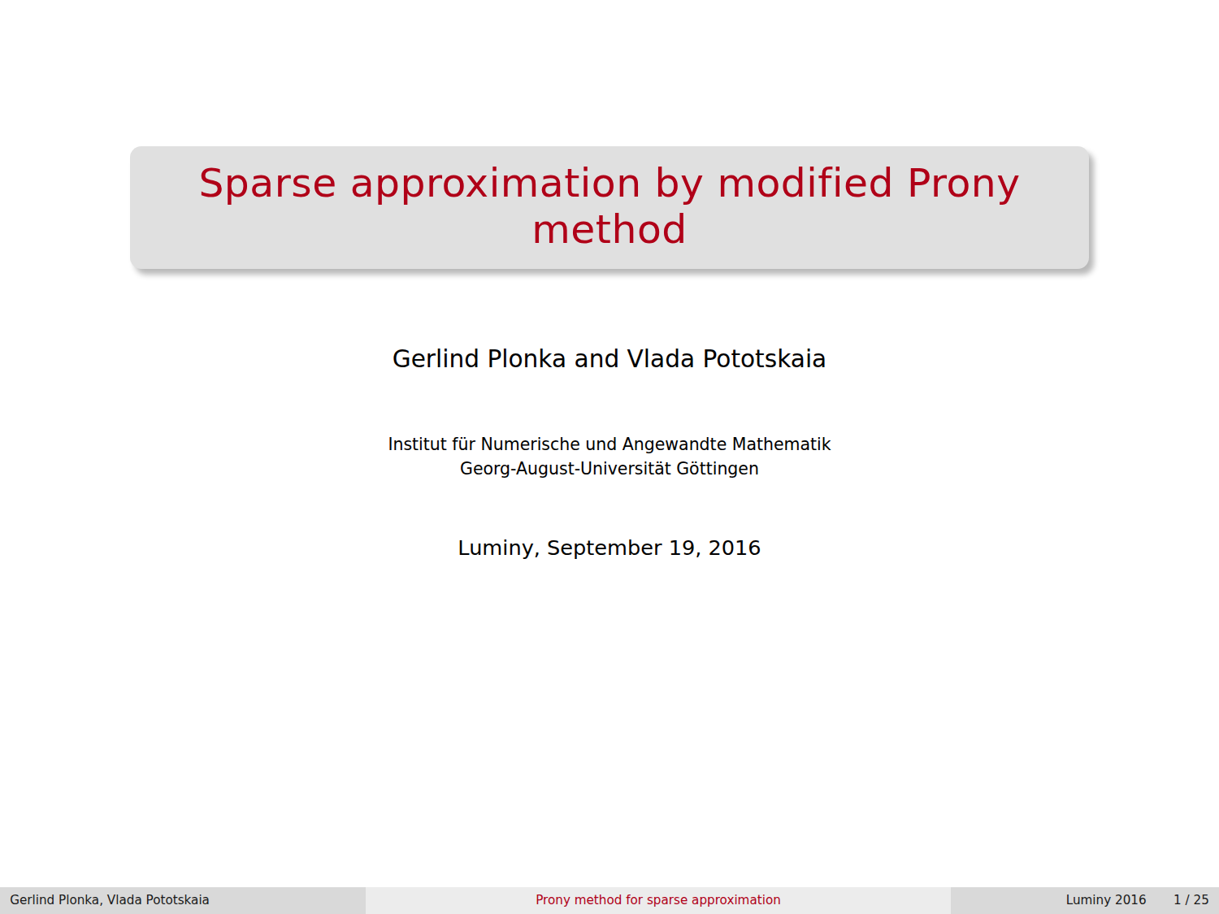Sparse approximation by modified Prony method
Gerlind Plonka and Vlada Pototskaia
Institut für Numerische und Angewandte Mathematik
Georg-August-Universität Göttingen
Luminy, September 19, 2016
Gerlind Plonka, Vlada Pototskaia
Prony method for sparse approximation
Luminy 2016 1 / 25